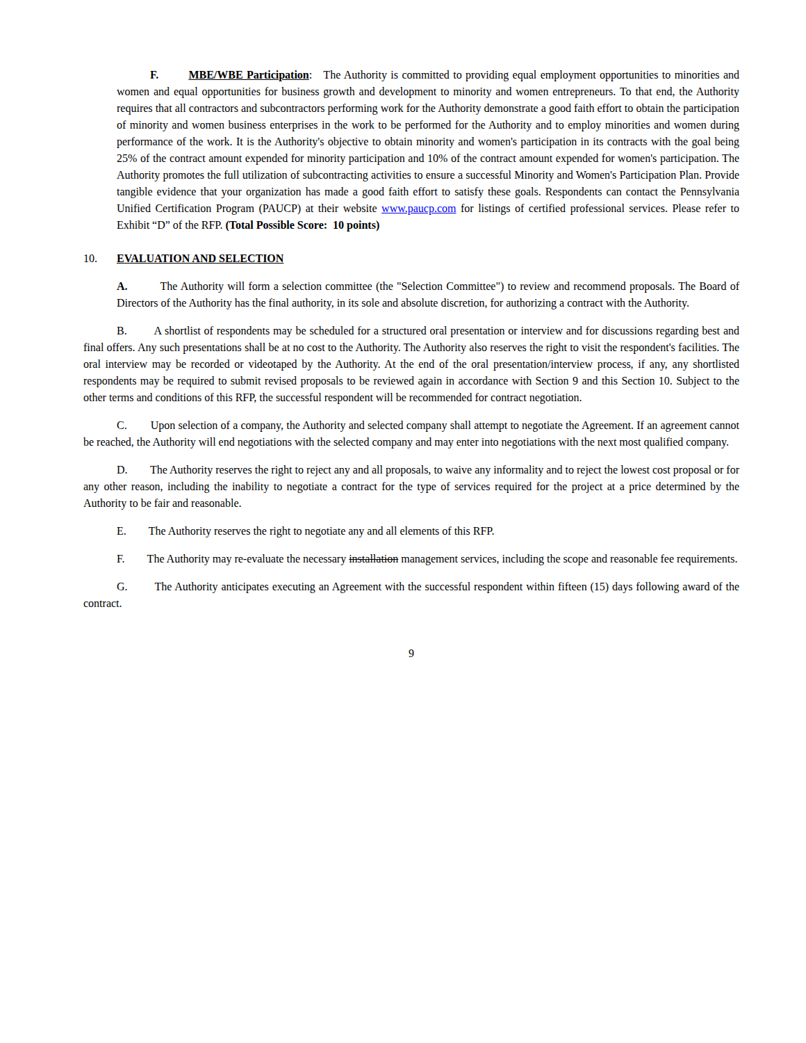F. MBE/WBE Participation: The Authority is committed to providing equal employment opportunities to minorities and women and equal opportunities for business growth and development to minority and women entrepreneurs. To that end, the Authority requires that all contractors and subcontractors performing work for the Authority demonstrate a good faith effort to obtain the participation of minority and women business enterprises in the work to be performed for the Authority and to employ minorities and women during performance of the work. It is the Authority's objective to obtain minority and women's participation in its contracts with the goal being 25% of the contract amount expended for minority participation and 10% of the contract amount expended for women's participation. The Authority promotes the full utilization of subcontracting activities to ensure a successful Minority and Women's Participation Plan. Provide tangible evidence that your organization has made a good faith effort to satisfy these goals. Respondents can contact the Pennsylvania Unified Certification Program (PAUCP) at their website www.paucp.com for listings of certified professional services. Please refer to Exhibit “D” of the RFP. (Total Possible Score: 10 points)
10. EVALUATION AND SELECTION
A. The Authority will form a selection committee (the "Selection Committee") to review and recommend proposals. The Board of Directors of the Authority has the final authority, in its sole and absolute discretion, for authorizing a contract with the Authority.
B. A shortlist of respondents may be scheduled for a structured oral presentation or interview and for discussions regarding best and final offers. Any such presentations shall be at no cost to the Authority. The Authority also reserves the right to visit the respondent's facilities. The oral interview may be recorded or videotaped by the Authority. At the end of the oral presentation/interview process, if any, any shortlisted respondents may be required to submit revised proposals to be reviewed again in accordance with Section 9 and this Section 10. Subject to the other terms and conditions of this RFP, the successful respondent will be recommended for contract negotiation.
C. Upon selection of a company, the Authority and selected company shall attempt to negotiate the Agreement. If an agreement cannot be reached, the Authority will end negotiations with the selected company and may enter into negotiations with the next most qualified company.
D. The Authority reserves the right to reject any and all proposals, to waive any informality and to reject the lowest cost proposal or for any other reason, including the inability to negotiate a contract for the type of services required for the project at a price determined by the Authority to be fair and reasonable.
E. The Authority reserves the right to negotiate any and all elements of this RFP.
F. The Authority may re-evaluate the necessary installation management services, including the scope and reasonable fee requirements.
G. The Authority anticipates executing an Agreement with the successful respondent within fifteen (15) days following award of the contract.
9